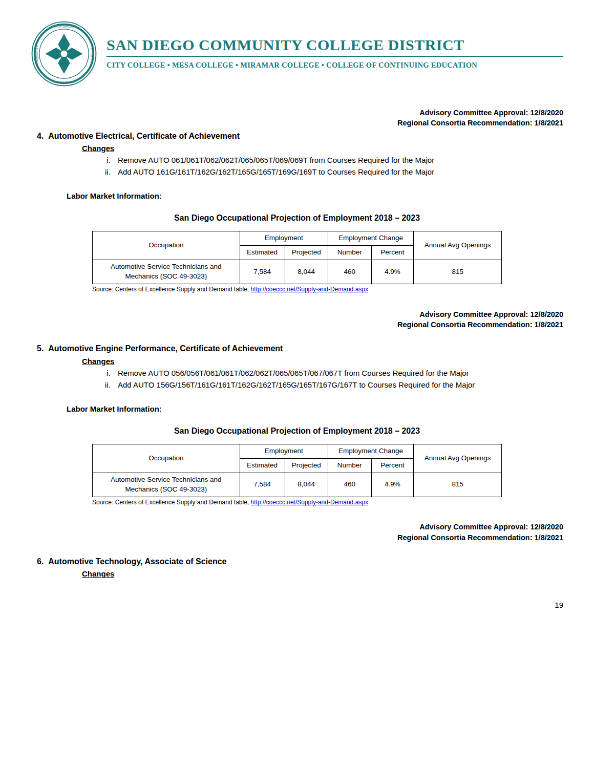SAN DIEGO COLLEGE COMMUNITY DISTRICT
SAN DIEGO COMMUNITY COLLEGE DISTRICT
CITY COLLEGE • MESA COLLEGE • MIRAMAR COLLEGE • COLLEGE OF CONTINUING EDUCATION
Advisory Committee Approval: 12/8/2020
Regional Consortia Recommendation: 1/8/2021
4. Automotive Electrical, Certificate of Achievement
Changes
Remove AUTO 061/061T/062/062T/065/065T/069/069T from Courses Required for the Major
Add AUTO 161G/161T/162G/162T/165G/165T/169G/169T to Courses Required for the Major
Labor Market Information:
San Diego Occupational Projection of Employment 2018 – 2023
| Occupation | Employment | Employment Change | Annual Avg Openings |
| --- | --- | --- | --- |
| Estimated | Projected | Number | Percent |
| Automotive Service Technicians and Mechanics (SOC 49-3023) | 7,584 | 8,044 | 460 | 4.9% | 815 |
Source: Centers of Excellence Supply and Demand table, http://coeccc.net/Supply-and-Demand.aspx
Advisory Committee Approval: 12/8/2020
Regional Consortia Recommendation: 1/8/2021
5. Automotive Engine Performance, Certificate of Achievement
Changes
Remove AUTO 056/056T/061/061T/062/062T/065/065T/067/067T from Courses Required for the Major
Add AUTO 156G/156T/161G/161T/162G/162T/165G/165T/167G/167T to Courses Required for the Major
Labor Market Information:
San Diego Occupational Projection of Employment 2018 – 2023
| Occupation | Employment | Employment Change | Annual Avg Openings |
| --- | --- | --- | --- |
| Estimated | Projected | Number | Percent |
| Automotive Service Technicians and Mechanics (SOC 49-3023) | 7,584 | 8,044 | 460 | 4.9% | 815 |
Source: Centers of Excellence Supply and Demand table, http://coeccc.net/Supply-and-Demand.aspx
Advisory Committee Approval: 12/8/2020
Regional Consortia Recommendation: 1/8/2021
6. Automotive Technology, Associate of Science
Changes
19